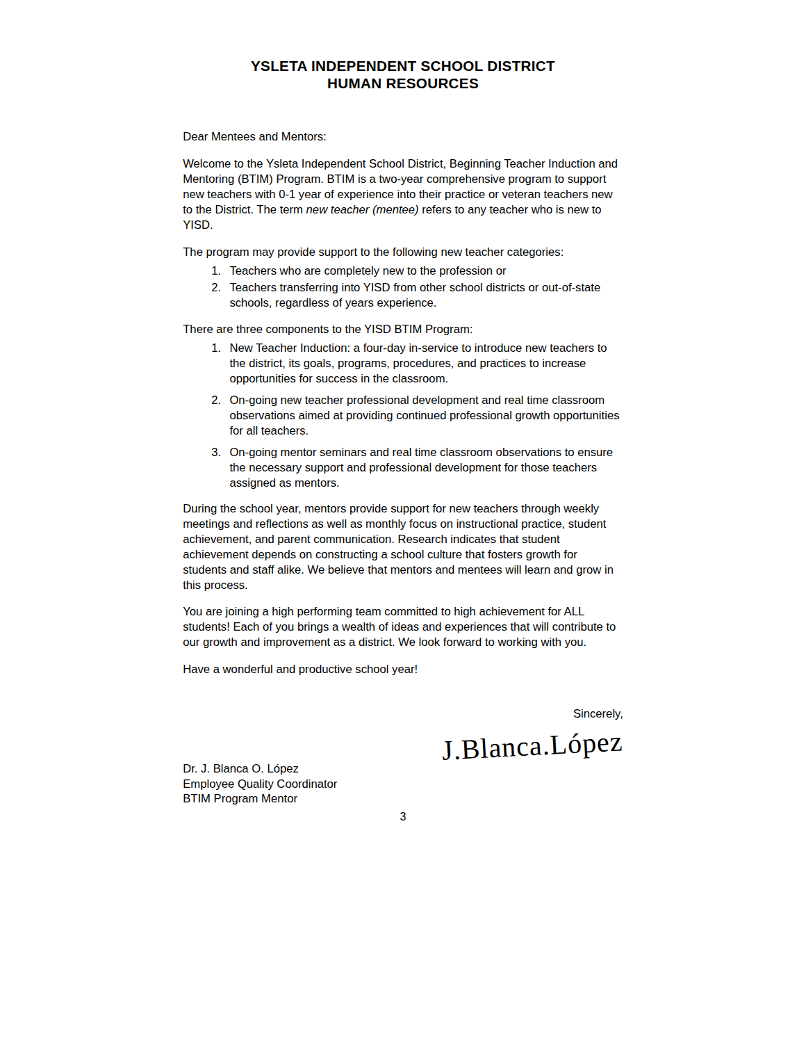YSLETA INDEPENDENT SCHOOL DISTRICT HUMAN RESOURCES
Dear Mentees and Mentors:
Welcome to the Ysleta Independent School District, Beginning Teacher Induction and Mentoring (BTIM) Program. BTIM is a two-year comprehensive program to support new teachers with 0-1 year of experience into their practice or veteran teachers new to the District. The term new teacher (mentee) refers to any teacher who is new to YISD.
The program may provide support to the following new teacher categories:
Teachers who are completely new to the profession or
Teachers transferring into YISD from other school districts or out-of-state schools, regardless of years experience.
There are three components to the YISD BTIM Program:
New Teacher Induction: a four-day in-service to introduce new teachers to the district, its goals, programs, procedures, and practices to increase opportunities for success in the classroom.
On-going new teacher professional development and real time classroom observations aimed at providing continued professional growth opportunities for all teachers.
On-going mentor seminars and real time classroom observations to ensure the necessary support and professional development for those teachers assigned as mentors.
During the school year, mentors provide support for new teachers through weekly meetings and reflections as well as monthly focus on instructional practice, student achievement, and parent communication. Research indicates that student achievement depends on constructing a school culture that fosters growth for students and staff alike. We believe that mentors and mentees will learn and grow in this process.
You are joining a high performing team committed to high achievement for ALL students! Each of you brings a wealth of ideas and experiences that will contribute to our growth and improvement as a district. We look forward to working with you.
Have a wonderful and productive school year!
Sincerely,
J.Blanca.López
Dr. J. Blanca O. López
Employee Quality Coordinator
BTIM Program Mentor
3